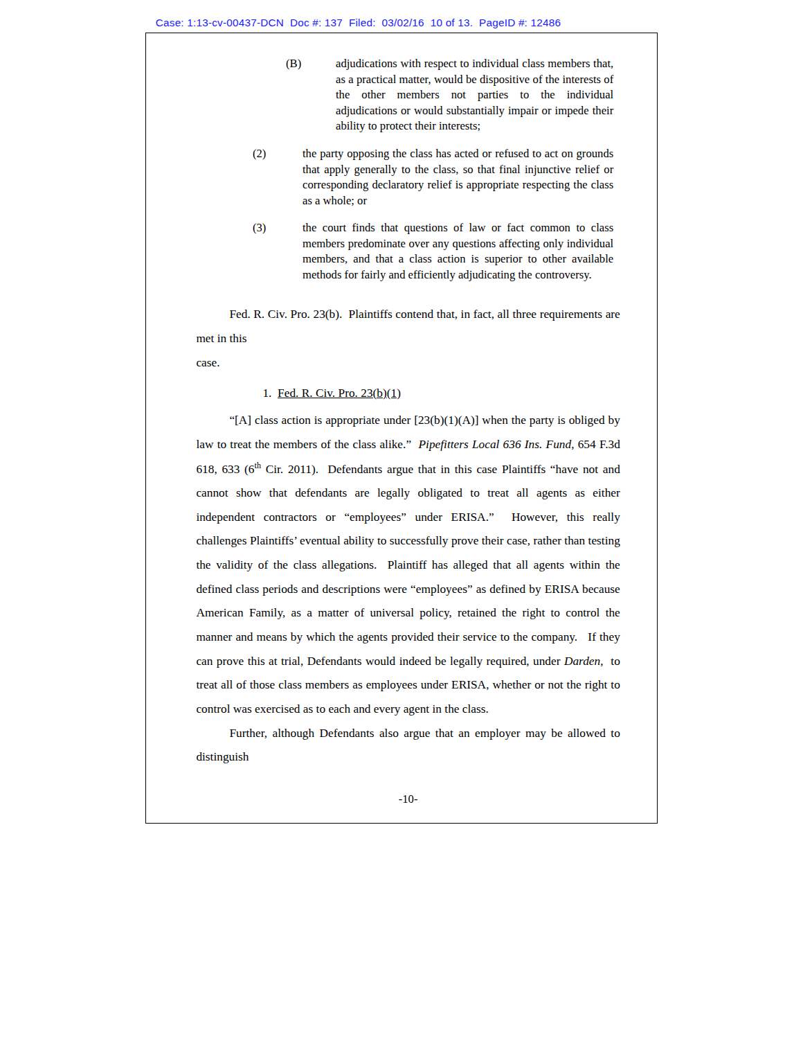Case: 1:13-cv-00437-DCN Doc #: 137 Filed: 03/02/16 10 of 13. PageID #: 12486
(B) adjudications with respect to individual class members that, as a practical matter, would be dispositive of the interests of the other members not parties to the individual adjudications or would substantially impair or impede their ability to protect their interests;
(2) the party opposing the class has acted or refused to act on grounds that apply generally to the class, so that final injunctive relief or corresponding declaratory relief is appropriate respecting the class as a whole; or
(3) the court finds that questions of law or fact common to class members predominate over any questions affecting only individual members, and that a class action is superior to other available methods for fairly and efficiently adjudicating the controversy.
Fed. R. Civ. Pro. 23(b). Plaintiffs contend that, in fact, all three requirements are met in this
case.
1. Fed. R. Civ. Pro. 23(b)(1)
“[A] class action is appropriate under [23(b)(1)(A)] when the party is obliged by law to treat the members of the class alike.” Pipefitters Local 636 Ins. Fund, 654 F.3d 618, 633 (6th Cir. 2011). Defendants argue that in this case Plaintiffs “have not and cannot show that defendants are legally obligated to treat all agents as either independent contractors or “employees” under ERISA.” However, this really challenges Plaintiffs’ eventual ability to successfully prove their case, rather than testing the validity of the class allegations. Plaintiff has alleged that all agents within the defined class periods and descriptions were “employees” as defined by ERISA because American Family, as a matter of universal policy, retained the right to control the manner and means by which the agents provided their service to the company. If they can prove this at trial, Defendants would indeed be legally required, under Darden, to treat all of those class members as employees under ERISA, whether or not the right to control was exercised as to each and every agent in the class.
Further, although Defendants also argue that an employer may be allowed to distinguish
-10-